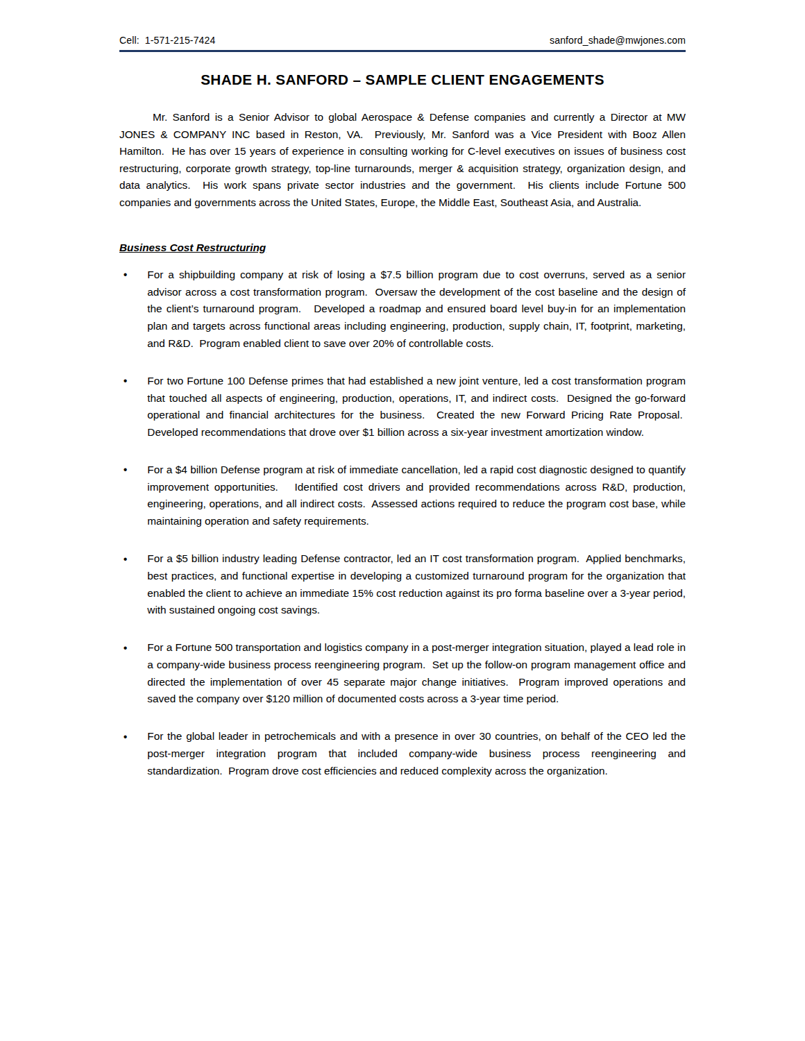Cell: 1-571-215-7424 sanford_shade@mwjones.com
SHADE H. SANFORD – SAMPLE CLIENT ENGAGEMENTS
Mr. Sanford is a Senior Advisor to global Aerospace & Defense companies and currently a Director at MW JONES & COMPANY INC based in Reston, VA. Previously, Mr. Sanford was a Vice President with Booz Allen Hamilton. He has over 15 years of experience in consulting working for C-level executives on issues of business cost restructuring, corporate growth strategy, top-line turnarounds, merger & acquisition strategy, organization design, and data analytics. His work spans private sector industries and the government. His clients include Fortune 500 companies and governments across the United States, Europe, the Middle East, Southeast Asia, and Australia.
Business Cost Restructuring
For a shipbuilding company at risk of losing a $7.5 billion program due to cost overruns, served as a senior advisor across a cost transformation program. Oversaw the development of the cost baseline and the design of the client’s turnaround program. Developed a roadmap and ensured board level buy-in for an implementation plan and targets across functional areas including engineering, production, supply chain, IT, footprint, marketing, and R&D. Program enabled client to save over 20% of controllable costs.
For two Fortune 100 Defense primes that had established a new joint venture, led a cost transformation program that touched all aspects of engineering, production, operations, IT, and indirect costs. Designed the go-forward operational and financial architectures for the business. Created the new Forward Pricing Rate Proposal. Developed recommendations that drove over $1 billion across a six-year investment amortization window.
For a $4 billion Defense program at risk of immediate cancellation, led a rapid cost diagnostic designed to quantify improvement opportunities. Identified cost drivers and provided recommendations across R&D, production, engineering, operations, and all indirect costs. Assessed actions required to reduce the program cost base, while maintaining operation and safety requirements.
For a $5 billion industry leading Defense contractor, led an IT cost transformation program. Applied benchmarks, best practices, and functional expertise in developing a customized turnaround program for the organization that enabled the client to achieve an immediate 15% cost reduction against its pro forma baseline over a 3-year period, with sustained ongoing cost savings.
For a Fortune 500 transportation and logistics company in a post-merger integration situation, played a lead role in a company-wide business process reengineering program. Set up the follow-on program management office and directed the implementation of over 45 separate major change initiatives. Program improved operations and saved the company over $120 million of documented costs across a 3-year time period.
For the global leader in petrochemicals and with a presence in over 30 countries, on behalf of the CEO led the post-merger integration program that included company-wide business process reengineering and standardization. Program drove cost efficiencies and reduced complexity across the organization.